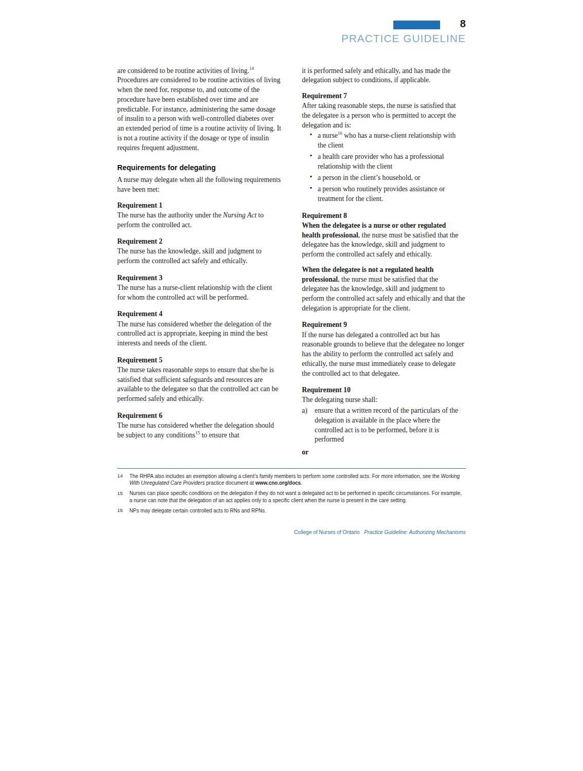8
Practice Guideline
are considered to be routine activities of living.14 Procedures are considered to be routine activities of living when the need for, response to, and outcome of the procedure have been established over time and are predictable. For instance, administering the same dosage of insulin to a person with well-controlled diabetes over an extended period of time is a routine activity of living. It is not a routine activity if the dosage or type of insulin requires frequent adjustment.
Requirements for delegating
A nurse may delegate when all the following requirements have been met:
Requirement 1
The nurse has the authority under the Nursing Act to perform the controlled act.
Requirement 2
The nurse has the knowledge, skill and judgment to perform the controlled act safely and ethically.
Requirement 3
The nurse has a nurse-client relationship with the client for whom the controlled act will be performed.
Requirement 4
The nurse has considered whether the delegation of the controlled act is appropriate, keeping in mind the best interests and needs of the client.
Requirement 5
The nurse takes reasonable steps to ensure that she/he is satisfied that sufficient safeguards and resources are available to the delegatee so that the controlled act can be performed safely and ethically.
Requirement 6
The nurse has considered whether the delegation should be subject to any conditions15 to ensure that
it is performed safely and ethically, and has made the delegation subject to conditions, if applicable.
Requirement 7
After taking reasonable steps, the nurse is satisfied that the delegatee is a person who is permitted to accept the delegation and is:
a nurse16 who has a nurse-client relationship with the client
a health care provider who has a professional relationship with the client
a person in the client’s household, or
a person who routinely provides assistance or treatment for the client.
Requirement 8
When the delegatee is a nurse or other regulated health professional, the nurse must be satisfied that the delegatee has the knowledge, skill and judgment to perform the controlled act safely and ethically.
When the delegatee is not a regulated health professional, the nurse must be satisfied that the delegatee has the knowledge, skill and judgment to perform the controlled act safely and ethically and that the delegation is appropriate for the client.
Requirement 9
If the nurse has delegated a controlled act but has reasonable grounds to believe that the delegatee no longer has the ability to perform the controlled act safely and ethically, the nurse must immediately cease to delegate the controlled act to that delegatee.
Requirement 10
The delegating nurse shall:
ensure that a written record of the particulars of the delegation is available in the place where the controlled act is to be performed, before it is performed
or
14
The RHPA also includes an exemption allowing a client’s family members to perform some controlled acts. For more information, see the Working With Unregulated Care Providers practice document at www.cno.org/docs.
15
Nurses can place specific conditions on the delegation if they do not want a delegated act to be performed in specific circumstances. For example, a nurse can note that the delegation of an act applies only to a specific client when the nurse is present in the care setting.
16
NPs may delegate certain controlled acts to RNs and RPNs.
College of Nurses of Ontario Practice Guideline: Authorizing Mechanisms